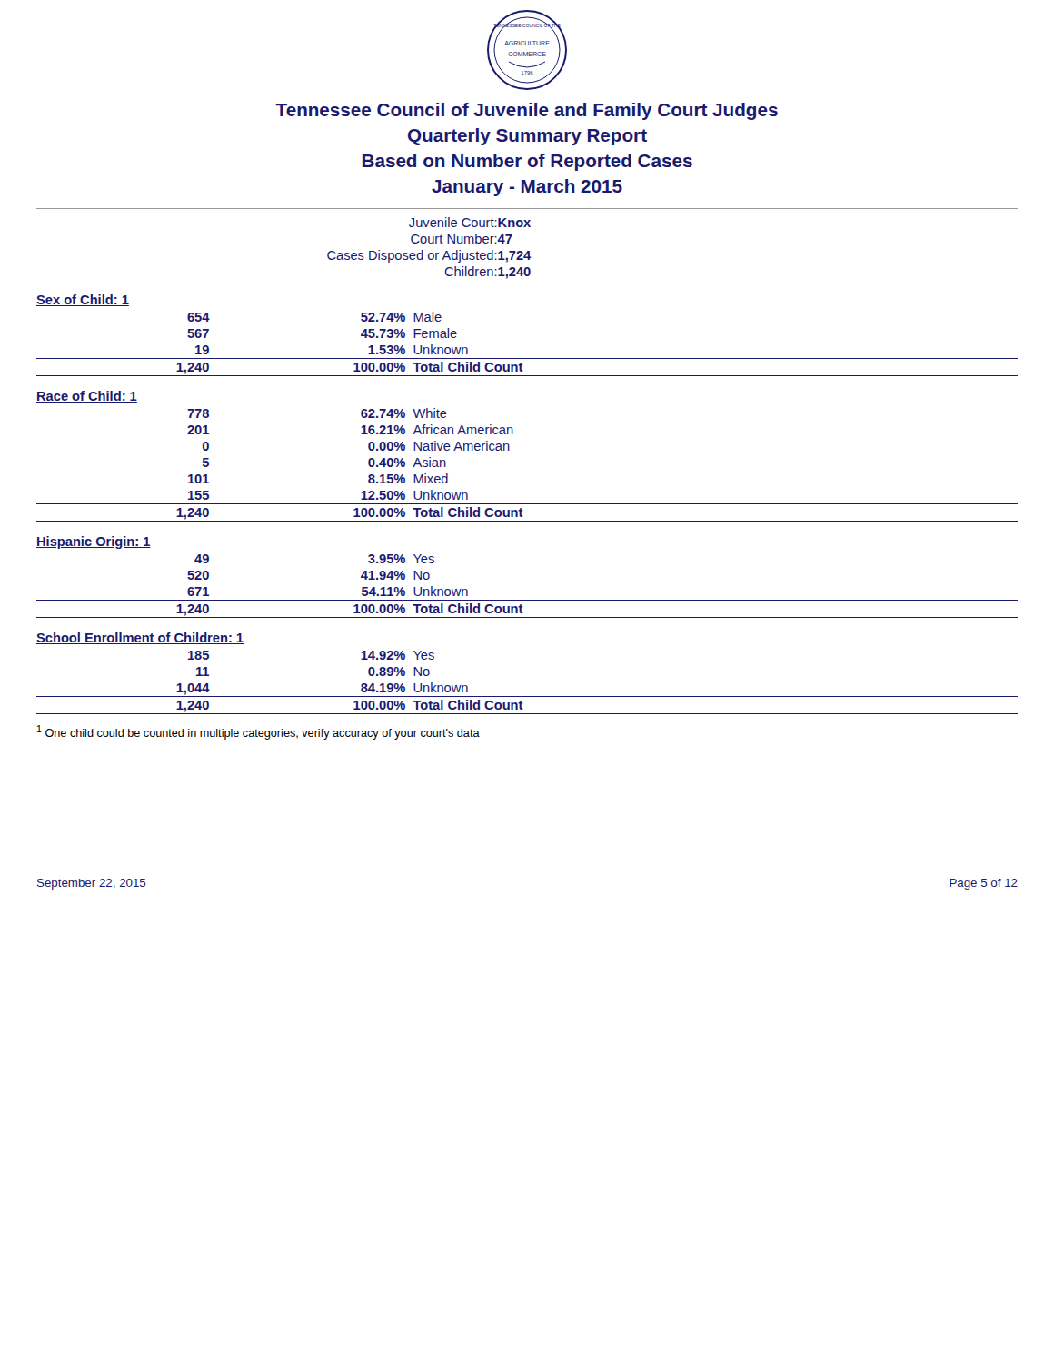TENNESSEE COUNCIL OF THE AGRICULTURE COMMERCE 1796
Tennessee Council of Juvenile and Family Court Judges
Quarterly Summary Report
Based on Number of Reported Cases
January - March 2015
| Juvenile Court: | Knox |
| Court Number: | 47 |
| Cases Disposed or Adjusted: | 1,724 |
| Children: | 1,240 |
Sex of Child: 1
| 654 | 52.74% | Male |
| 567 | 45.73% | Female |
| 19 | 1.53% | Unknown |
| 1,240 | 100.00% | Total Child Count |
Race of Child: 1
| 778 | 62.74% | White |
| 201 | 16.21% | African American |
| 0 | 0.00% | Native American |
| 5 | 0.40% | Asian |
| 101 | 8.15% | Mixed |
| 155 | 12.50% | Unknown |
| 1,240 | 100.00% | Total Child Count |
Hispanic Origin: 1
| 49 | 3.95% | Yes |
| 520 | 41.94% | No |
| 671 | 54.11% | Unknown |
| 1,240 | 100.00% | Total Child Count |
School Enrollment of Children: 1
| 185 | 14.92% | Yes |
| 11 | 0.89% | No |
| 1,044 | 84.19% | Unknown |
| 1,240 | 100.00% | Total Child Count |
1 One child could be counted in multiple categories, verify accuracy of your court's data
September 22, 2015
Page 5 of 12